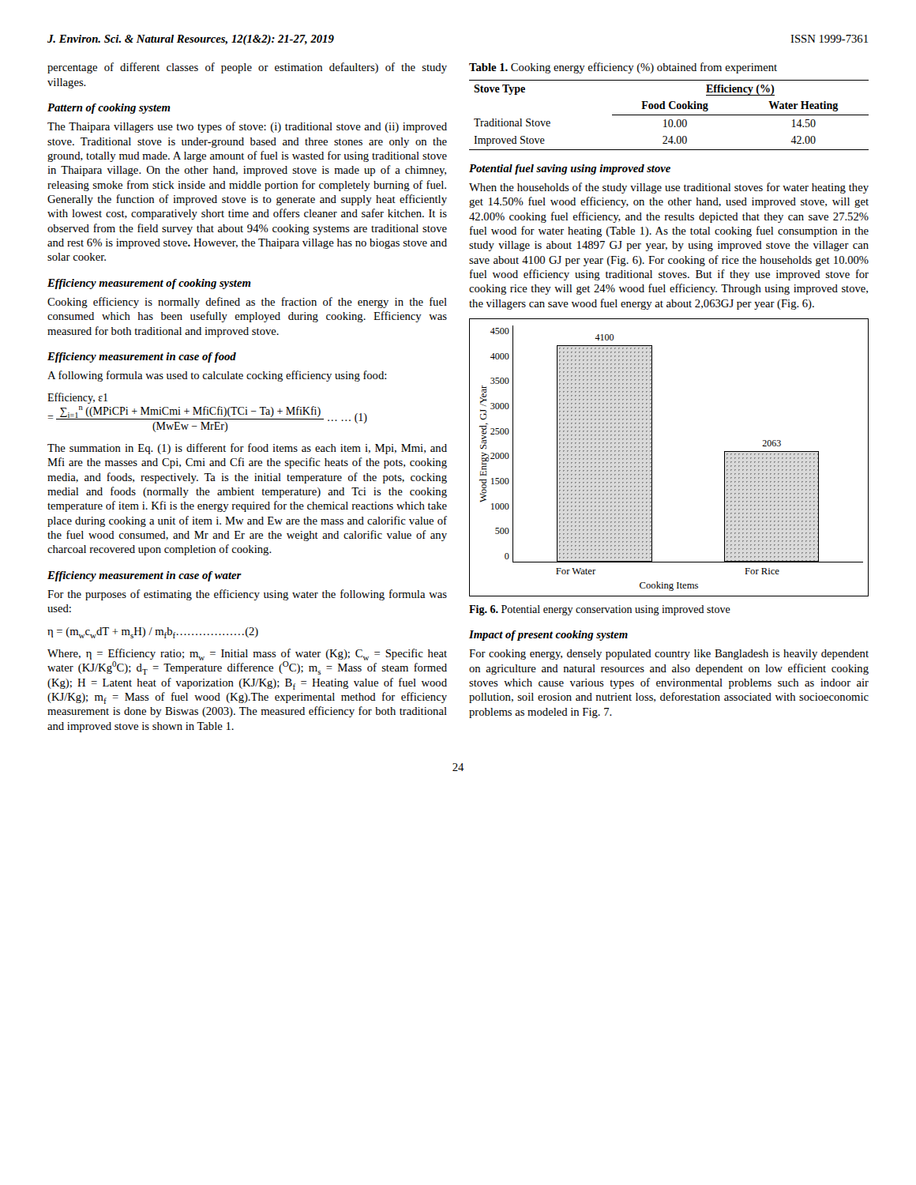J. Environ. Sci. & Natural Resources, 12(1&2): 21-27, 2019
ISSN 1999-7361
percentage of different classes of people or estimation defaulters) of the study villages.
Pattern of cooking system
The Thaipara villagers use two types of stove: (i) traditional stove and (ii) improved stove. Traditional stove is under-ground based and three stones are only on the ground, totally mud made. A large amount of fuel is wasted for using traditional stove in Thaipara village. On the other hand, improved stove is made up of a chimney, releasing smoke from stick inside and middle portion for completely burning of fuel. Generally the function of improved stove is to generate and supply heat efficiently with lowest cost, comparatively short time and offers cleaner and safer kitchen. It is observed from the field survey that about 94% cooking systems are traditional stove and rest 6% is improved stove. However, the Thaipara village has no biogas stove and solar cooker.
Efficiency measurement of cooking system
Cooking efficiency is normally defined as the fraction of the energy in the fuel consumed which has been usefully employed during cooking. Efficiency was measured for both traditional and improved stove.
Efficiency measurement in case of food
A following formula was used to calculate cocking efficiency using food:
Efficiency, ε1 = ∑i=1n ((MPiCPi + MmiCmi + MfiCfi)(TCi − Ta) + MfiKfi) (MwEw − MrEr) … … (1)
The summation in Eq. (1) is different for food items as each item i, Mpi, Mmi, and Mfi are the masses and Cpi, Cmi and Cfi are the specific heats of the pots, cooking media, and foods, respectively. Ta is the initial temperature of the pots, cocking medial and foods (normally the ambient temperature) and Tci is the cooking temperature of item i. Kfi is the energy required for the chemical reactions which take place during cooking a unit of item i. Mw and Ew are the mass and calorific value of the fuel wood consumed, and Mr and Er are the weight and calorific value of any charcoal recovered upon completion of cooking.
Efficiency measurement in case of water
For the purposes of estimating the efficiency using water the following formula was used:
η = (mwcwdT + msH) / mfbf………………(2)
Where, η = Efficiency ratio; mw = Initial mass of water (Kg); Cw = Specific heat water (KJ/Kg0C); dT = Temperature difference (OC); ms = Mass of steam formed (Kg); H = Latent heat of vaporization (KJ/Kg); Bf = Heating value of fuel wood (KJ/Kg); mf = Mass of fuel wood (Kg).The experimental method for efficiency measurement is done by Biswas (2003). The measured efficiency for both traditional and improved stove is shown in Table 1.
Table 1. Cooking energy efficiency (%) obtained from experiment
| Stove Type | Efficiency (%) |
| --- | --- |
| Food Cooking | Water Heating |
| Traditional Stove | 10.00 | 14.50 |
| Improved Stove | 24.00 | 42.00 |
Potential fuel saving using improved stove
When the households of the study village use traditional stoves for water heating they get 14.50% fuel wood efficiency, on the other hand, used improved stove, will get 42.00% cooking fuel efficiency, and the results depicted that they can save 27.52% fuel wood for water heating (Table 1). As the total cooking fuel consumption in the study village is about 14897 GJ per year, by using improved stove the villager can save about 4100 GJ per year (Fig. 6). For cooking of rice the households get 10.00% fuel wood efficiency using traditional stoves. But if they use improved stove for cooking rice they will get 24% wood fuel efficiency. Through using improved stove, the villagers can save wood fuel energy at about 2,063GJ per year (Fig. 6).
Wood Enrgy Saved, GJ /Year
4500 4000 3500 3000 2500 2000 1500 1000 500 0
4100
2063
For Water For Rice
Cooking Items
Fig. 6. Potential energy conservation using improved stove
Impact of present cooking system
For cooking energy, densely populated country like Bangladesh is heavily dependent on agriculture and natural resources and also dependent on low efficient cooking stoves which cause various types of environmental problems such as indoor air pollution, soil erosion and nutrient loss, deforestation associated with socioeconomic problems as modeled in Fig. 7.
24